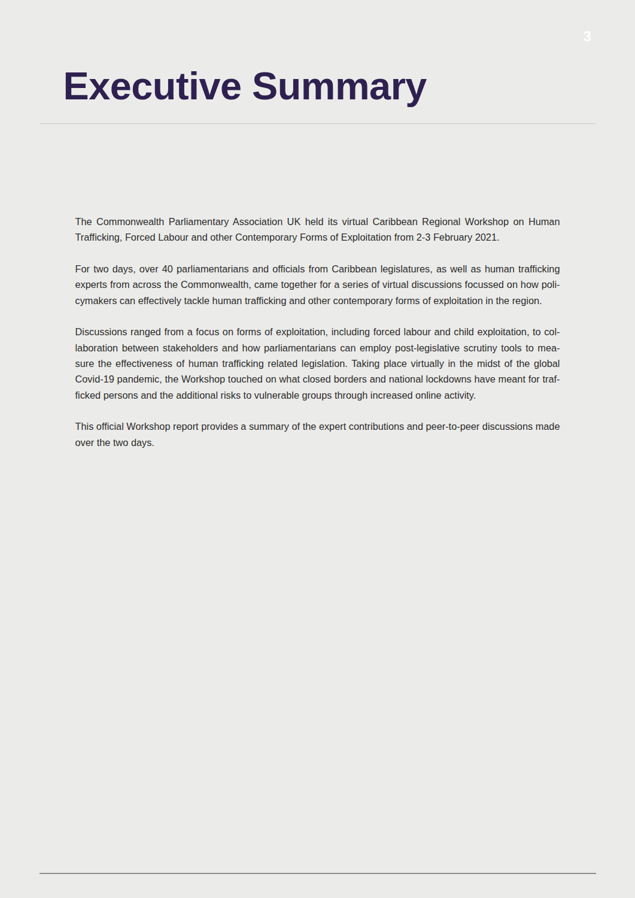3
Executive Summary
The Commonwealth Parliamentary Association UK held its virtual Caribbean Regional Workshop on Human Trafficking, Forced Labour and other Contemporary Forms of Exploitation from 2-3 February 2021.
For two days, over 40 parliamentarians and officials from Caribbean legislatures, as well as human trafficking experts from across the Commonwealth, came together for a series of virtual discussions focussed on how policymakers can effectively tackle human trafficking and other contemporary forms of exploitation in the region.
Discussions ranged from a focus on forms of exploitation, including forced labour and child exploitation, to collaboration between stakeholders and how parliamentarians can employ post-legislative scrutiny tools to measure the effectiveness of human trafficking related legislation. Taking place virtually in the midst of the global Covid-19 pandemic, the Workshop touched on what closed borders and national lockdowns have meant for trafficked persons and the additional risks to vulnerable groups through increased online activity.
This official Workshop report provides a summary of the expert contributions and peer-to-peer discussions made over the two days.